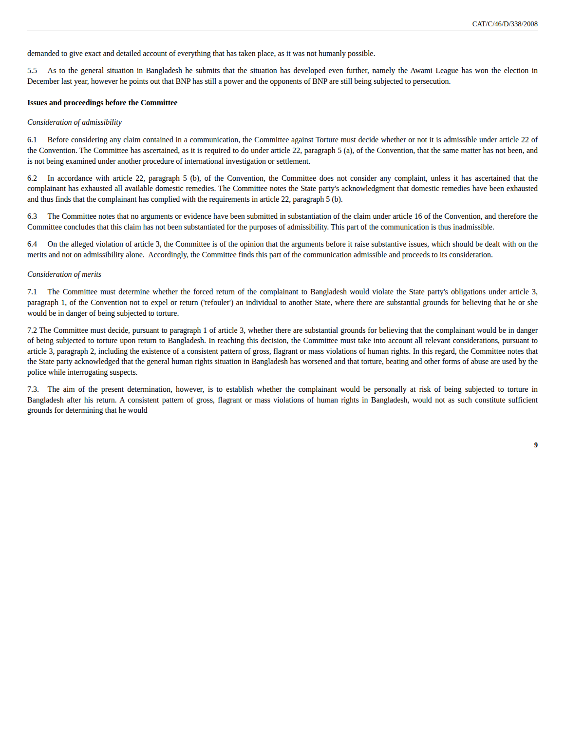CAT/C/46/D/338/2008
demanded to give exact and detailed account of everything that has taken place, as it was not humanly possible.
5.5 As to the general situation in Bangladesh he submits that the situation has developed even further, namely the Awami League has won the election in December last year, however he points out that BNP has still a power and the opponents of BNP are still being subjected to persecution.
Issues and proceedings before the Committee
Consideration of admissibility
6.1 Before considering any claim contained in a communication, the Committee against Torture must decide whether or not it is admissible under article 22 of the Convention. The Committee has ascertained, as it is required to do under article 22, paragraph 5 (a), of the Convention, that the same matter has not been, and is not being examined under another procedure of international investigation or settlement.
6.2 In accordance with article 22, paragraph 5 (b), of the Convention, the Committee does not consider any complaint, unless it has ascertained that the complainant has exhausted all available domestic remedies. The Committee notes the State party's acknowledgment that domestic remedies have been exhausted and thus finds that the complainant has complied with the requirements in article 22, paragraph 5 (b).
6.3 The Committee notes that no arguments or evidence have been submitted in substantiation of the claim under article 16 of the Convention, and therefore the Committee concludes that this claim has not been substantiated for the purposes of admissibility. This part of the communication is thus inadmissible.
6.4 On the alleged violation of article 3, the Committee is of the opinion that the arguments before it raise substantive issues, which should be dealt with on the merits and not on admissibility alone. Accordingly, the Committee finds this part of the communication admissible and proceeds to its consideration.
Consideration of merits
7.1 The Committee must determine whether the forced return of the complainant to Bangladesh would violate the State party's obligations under article 3, paragraph 1, of the Convention not to expel or return ('refouler') an individual to another State, where there are substantial grounds for believing that he or she would be in danger of being subjected to torture.
7.2 The Committee must decide, pursuant to paragraph 1 of article 3, whether there are substantial grounds for believing that the complainant would be in danger of being subjected to torture upon return to Bangladesh. In reaching this decision, the Committee must take into account all relevant considerations, pursuant to article 3, paragraph 2, including the existence of a consistent pattern of gross, flagrant or mass violations of human rights. In this regard, the Committee notes that the State party acknowledged that the general human rights situation in Bangladesh has worsened and that torture, beating and other forms of abuse are used by the police while interrogating suspects.
7.3. The aim of the present determination, however, is to establish whether the complainant would be personally at risk of being subjected to torture in Bangladesh after his return. A consistent pattern of gross, flagrant or mass violations of human rights in Bangladesh, would not as such constitute sufficient grounds for determining that he would
9